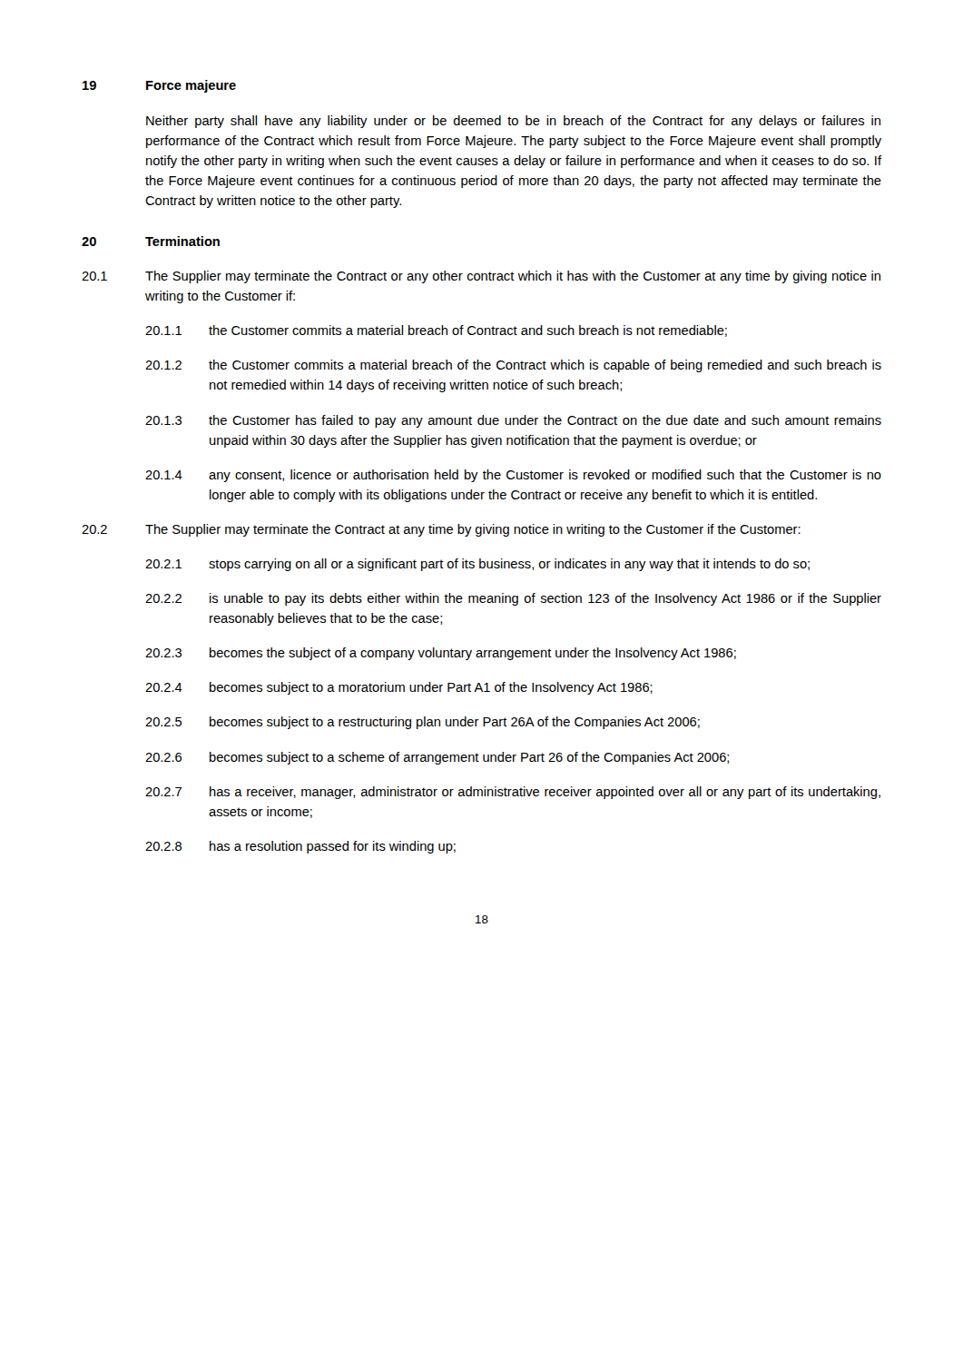19
Force majeure
Neither party shall have any liability under or be deemed to be in breach of the Contract for any delays or failures in performance of the Contract which result from Force Majeure. The party subject to the Force Majeure event shall promptly notify the other party in writing when such the event causes a delay or failure in performance and when it ceases to do so. If the Force Majeure event continues for a continuous period of more than 20 days, the party not affected may terminate the Contract by written notice to the other party.
20
Termination
20.1
The Supplier may terminate the Contract or any other contract which it has with the Customer at any time by giving notice in writing to the Customer if:
20.1.1
the Customer commits a material breach of Contract and such breach is not remediable;
20.1.2
the Customer commits a material breach of the Contract which is capable of being remedied and such breach is not remedied within 14 days of receiving written notice of such breach;
20.1.3
the Customer has failed to pay any amount due under the Contract on the due date and such amount remains unpaid within 30 days after the Supplier has given notification that the payment is overdue; or
20.1.4
any consent, licence or authorisation held by the Customer is revoked or modified such that the Customer is no longer able to comply with its obligations under the Contract or receive any benefit to which it is entitled.
20.2
The Supplier may terminate the Contract at any time by giving notice in writing to the Customer if the Customer:
20.2.1
stops carrying on all or a significant part of its business, or indicates in any way that it intends to do so;
20.2.2
is unable to pay its debts either within the meaning of section 123 of the Insolvency Act 1986 or if the Supplier reasonably believes that to be the case;
20.2.3
becomes the subject of a company voluntary arrangement under the Insolvency Act 1986;
20.2.4
becomes subject to a moratorium under Part A1 of the Insolvency Act 1986;
20.2.5
becomes subject to a restructuring plan under Part 26A of the Companies Act 2006;
20.2.6
becomes subject to a scheme of arrangement under Part 26 of the Companies Act 2006;
20.2.7
has a receiver, manager, administrator or administrative receiver appointed over all or any part of its undertaking, assets or income;
20.2.8
has a resolution passed for its winding up;
18